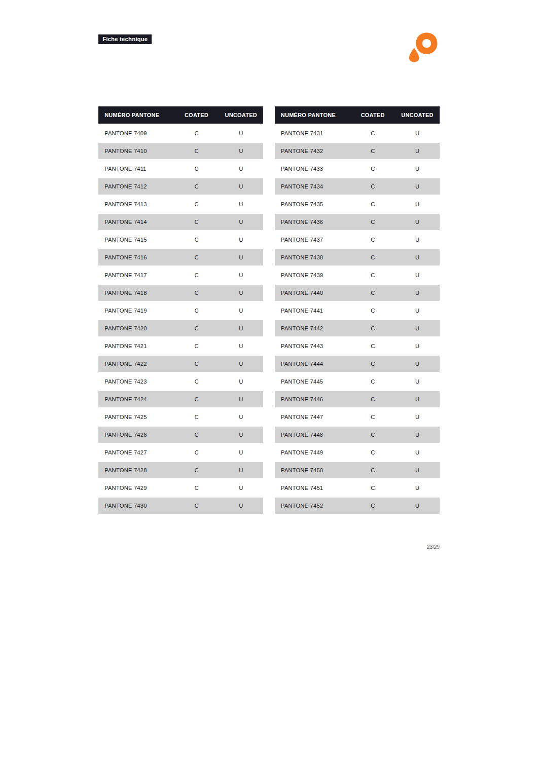Fiche technique
| NUMÉRO PANTONE | COATED | UNCOATED |
| --- | --- | --- |
| PANTONE 7409 | C | U |
| PANTONE 7410 | C | U |
| PANTONE 7411 | C | U |
| PANTONE 7412 | C | U |
| PANTONE 7413 | C | U |
| PANTONE 7414 | C | U |
| PANTONE 7415 | C | U |
| PANTONE 7416 | C | U |
| PANTONE 7417 | C | U |
| PANTONE 7418 | C | U |
| PANTONE 7419 | C | U |
| PANTONE 7420 | C | U |
| PANTONE 7421 | C | U |
| PANTONE 7422 | C | U |
| PANTONE 7423 | C | U |
| PANTONE 7424 | C | U |
| PANTONE 7425 | C | U |
| PANTONE 7426 | C | U |
| PANTONE 7427 | C | U |
| PANTONE 7428 | C | U |
| PANTONE 7429 | C | U |
| PANTONE 7430 | C | U |
| NUMÉRO PANTONE | COATED | UNCOATED |
| --- | --- | --- |
| PANTONE 7431 | C | U |
| PANTONE 7432 | C | U |
| PANTONE 7433 | C | U |
| PANTONE 7434 | C | U |
| PANTONE 7435 | C | U |
| PANTONE 7436 | C | U |
| PANTONE 7437 | C | U |
| PANTONE 7438 | C | U |
| PANTONE 7439 | C | U |
| PANTONE 7440 | C | U |
| PANTONE 7441 | C | U |
| PANTONE 7442 | C | U |
| PANTONE 7443 | C | U |
| PANTONE 7444 | C | U |
| PANTONE 7445 | C | U |
| PANTONE 7446 | C | U |
| PANTONE 7447 | C | U |
| PANTONE 7448 | C | U |
| PANTONE 7449 | C | U |
| PANTONE 7450 | C | U |
| PANTONE 7451 | C | U |
| PANTONE 7452 | C | U |
23/29